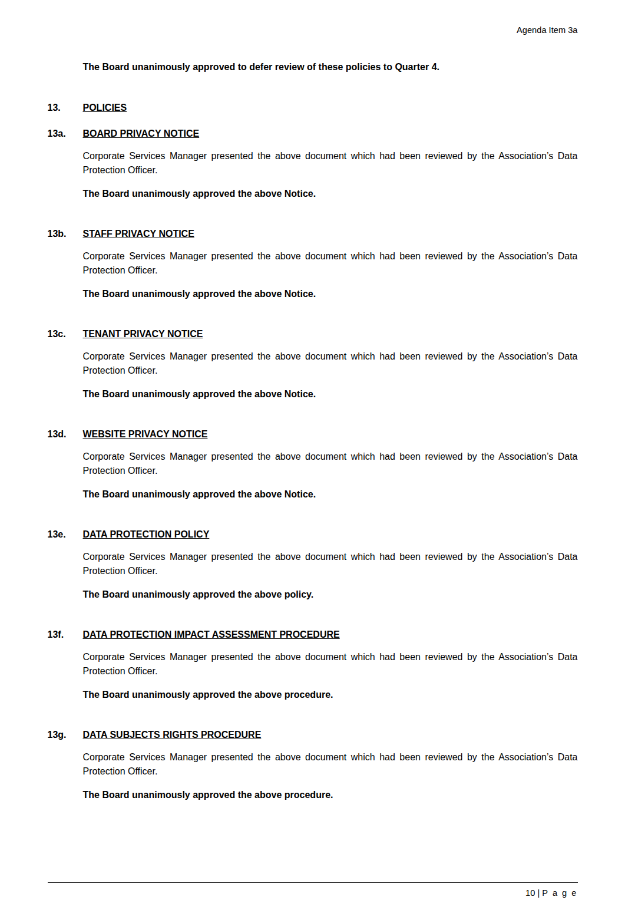Agenda Item 3a
The Board unanimously approved to defer review of these policies to Quarter 4.
13.
Policies
13a.
Board Privacy Notice
Corporate Services Manager presented the above document which had been reviewed by the Association’s Data Protection Officer.
The Board unanimously approved the above Notice.
13b.
Staff Privacy Notice
Corporate Services Manager presented the above document which had been reviewed by the Association’s Data Protection Officer.
The Board unanimously approved the above Notice.
13c.
Tenant Privacy Notice
Corporate Services Manager presented the above document which had been reviewed by the Association’s Data Protection Officer.
The Board unanimously approved the above Notice.
13d.
Website Privacy Notice
Corporate Services Manager presented the above document which had been reviewed by the Association’s Data Protection Officer.
The Board unanimously approved the above Notice.
13e.
Data Protection Policy
Corporate Services Manager presented the above document which had been reviewed by the Association’s Data Protection Officer.
The Board unanimously approved the above policy.
13f.
Data Protection Impact Assessment Procedure
Corporate Services Manager presented the above document which had been reviewed by the Association’s Data Protection Officer.
The Board unanimously approved the above procedure.
13g.
Data Subjects Rights Procedure
Corporate Services Manager presented the above document which had been reviewed by the Association’s Data Protection Officer.
The Board unanimously approved the above procedure.
10 | P a g e